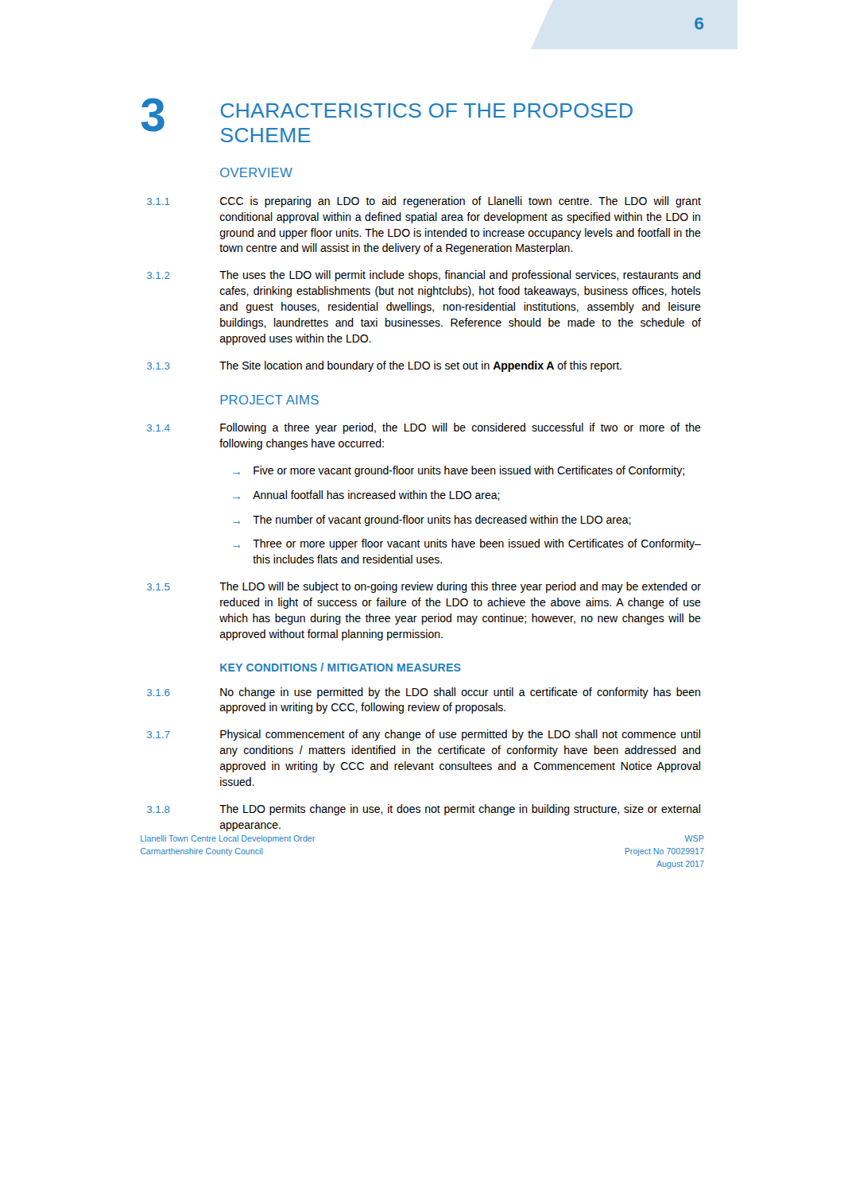6
3
CHARACTERISTICS OF THE PROPOSED SCHEME
OVERVIEW
3.1.1
CCC is preparing an LDO to aid regeneration of Llanelli town centre. The LDO will grant conditional approval within a defined spatial area for development as specified within the LDO in ground and upper floor units. The LDO is intended to increase occupancy levels and footfall in the town centre and will assist in the delivery of a Regeneration Masterplan.
3.1.2
The uses the LDO will permit include shops, financial and professional services, restaurants and cafes, drinking establishments (but not nightclubs), hot food takeaways, business offices, hotels and guest houses, residential dwellings, non-residential institutions, assembly and leisure buildings, laundrettes and taxi businesses. Reference should be made to the schedule of approved uses within the LDO.
3.1.3
The Site location and boundary of the LDO is set out in Appendix A of this report.
PROJECT AIMS
3.1.4
Following a three year period, the LDO will be considered successful if two or more of the following changes have occurred:
Five or more vacant ground-floor units have been issued with Certificates of Conformity;
Annual footfall has increased within the LDO area;
The number of vacant ground-floor units has decreased within the LDO area;
Three or more upper floor vacant units have been issued with Certificates of Conformity– this includes flats and residential uses.
3.1.5
The LDO will be subject to on-going review during this three year period and may be extended or reduced in light of success or failure of the LDO to achieve the above aims. A change of use which has begun during the three year period may continue; however, no new changes will be approved without formal planning permission.
KEY CONDITIONS / MITIGATION MEASURES
3.1.6
No change in use permitted by the LDO shall occur until a certificate of conformity has been approved in writing by CCC, following review of proposals.
3.1.7
Physical commencement of any change of use permitted by the LDO shall not commence until any conditions / matters identified in the certificate of conformity have been addressed and approved in writing by CCC and relevant consultees and a Commencement Notice Approval issued.
3.1.8
The LDO permits change in use, it does not permit change in building structure, size or external appearance.
Llanelli Town Centre Local Development Order
Carmarthenshire County Council
WSP
Project No 70029917
August 2017